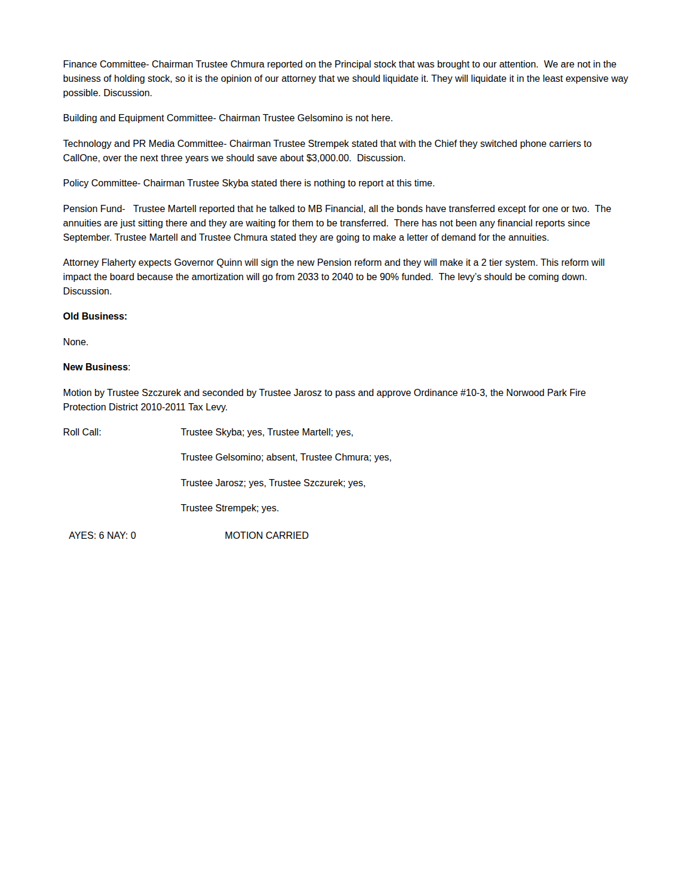Finance Committee- Chairman Trustee Chmura reported on the Principal stock that was brought to our attention. We are not in the business of holding stock, so it is the opinion of our attorney that we should liquidate it. They will liquidate it in the least expensive way possible. Discussion.
Building and Equipment Committee- Chairman Trustee Gelsomino is not here.
Technology and PR Media Committee- Chairman Trustee Strempek stated that with the Chief they switched phone carriers to CallOne, over the next three years we should save about $3,000.00. Discussion.
Policy Committee- Chairman Trustee Skyba stated there is nothing to report at this time.
Pension Fund- Trustee Martell reported that he talked to MB Financial, all the bonds have transferred except for one or two. The annuities are just sitting there and they are waiting for them to be transferred. There has not been any financial reports since September. Trustee Martell and Trustee Chmura stated they are going to make a letter of demand for the annuities.
Attorney Flaherty expects Governor Quinn will sign the new Pension reform and they will make it a 2 tier system. This reform will impact the board because the amortization will go from 2033 to 2040 to be 90% funded. The levy’s should be coming down. Discussion.
Old Business:
None.
New Business:
Motion by Trustee Szczurek and seconded by Trustee Jarosz to pass and approve Ordinance #10-3, the Norwood Park Fire Protection District 2010-2011 Tax Levy.
Roll Call: Trustee Skyba; yes, Trustee Martell; yes,
Trustee Gelsomino; absent, Trustee Chmura; yes,
Trustee Jarosz; yes, Trustee Szczurek; yes,
Trustee Strempek; yes.
AYES: 6 NAY: 0MOTION CARRIED